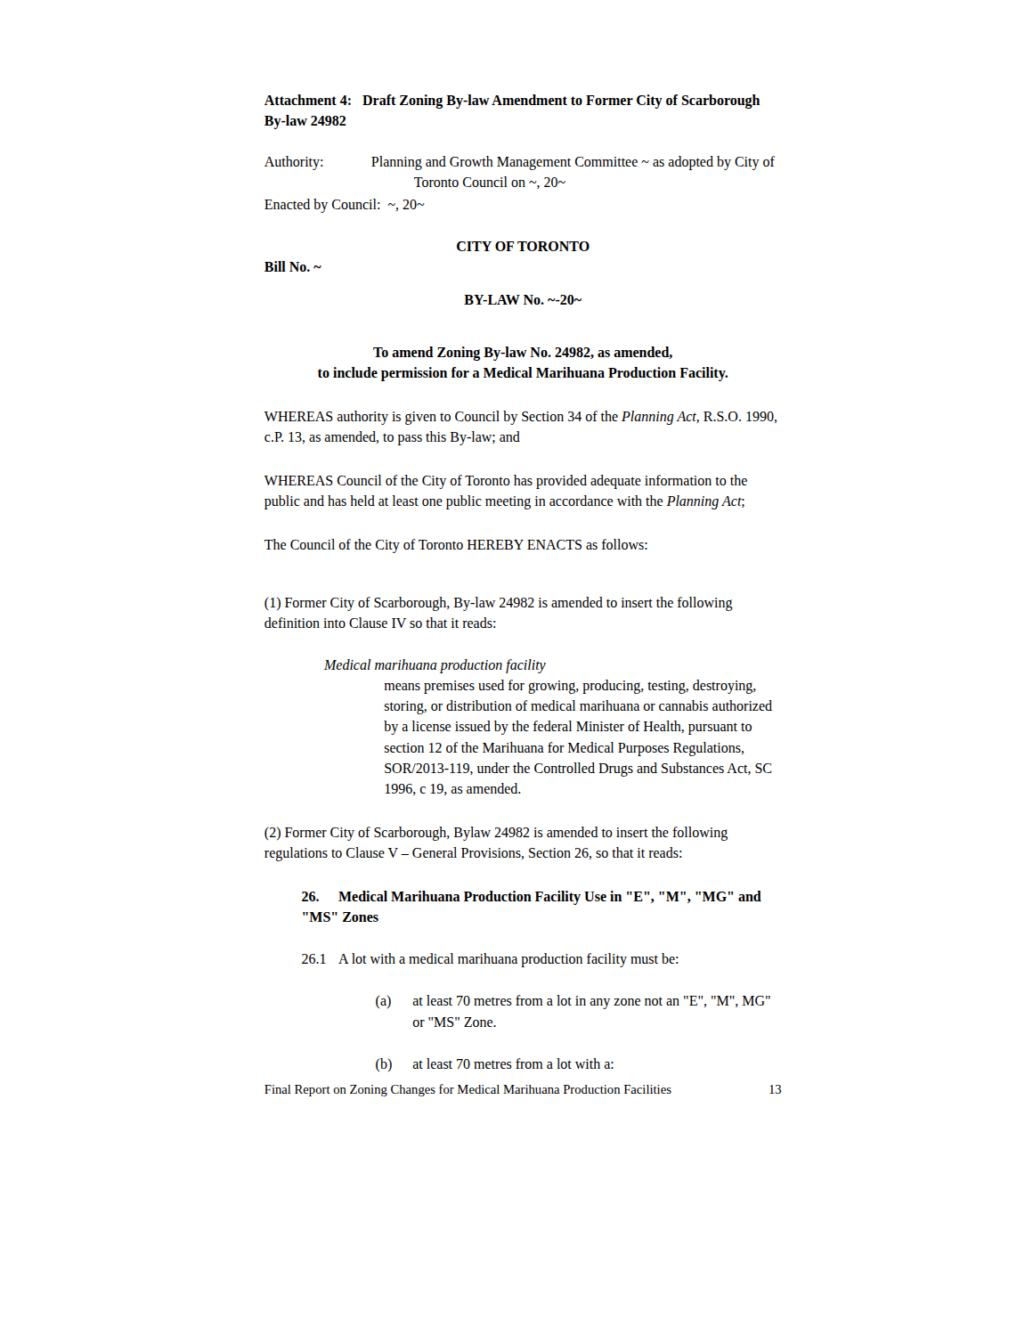Attachment 4: Draft Zoning By-law Amendment to Former City of Scarborough By-law 24982
Authority: Planning and Growth Management Committee ~ as adopted by City of
Toronto Council on ~, 20~
Enacted by Council: ~, 20~
CITY OF TORONTO
Bill No. ~
BY-LAW No. ~-20~
To amend Zoning By-law No. 24982, as amended,
to include permission for a Medical Marihuana Production Facility.
WHEREAS authority is given to Council by Section 34 of the Planning Act, R.S.O. 1990, c.P. 13, as amended, to pass this By-law; and
WHEREAS Council of the City of Toronto has provided adequate information to the public and has held at least one public meeting in accordance with the Planning Act;
The Council of the City of Toronto HEREBY ENACTS as follows:
(1) Former City of Scarborough, By-law 24982 is amended to insert the following definition into Clause IV so that it reads:
Medical marihuana production facility
means premises used for growing, producing, testing, destroying, storing, or distribution of medical marihuana or cannabis authorized by a license issued by the federal Minister of Health, pursuant to section 12 of the Marihuana for Medical Purposes Regulations, SOR/2013-119, under the Controlled Drugs and Substances Act, SC 1996, c 19, as amended.
(2) Former City of Scarborough, Bylaw 24982 is amended to insert the following regulations to Clause V – General Provisions, Section 26, so that it reads:
26. Medical Marihuana Production Facility Use in "E", "M", "MG" and "MS" Zones
26.1 A lot with a medical marihuana production facility must be:
(a) at least 70 metres from a lot in any zone not an "E", "M", MG" or "MS" Zone.
(b) at least 70 metres from a lot with a:
Final Report on Zoning Changes for Medical Marihuana Production Facilities 13